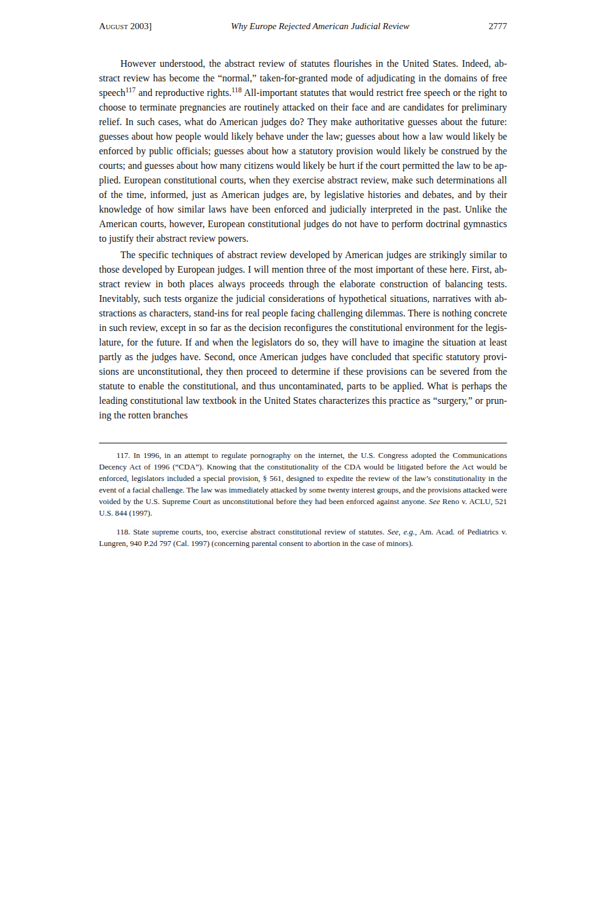August 2003] Why Europe Rejected American Judicial Review 2777
However understood, the abstract review of statutes flourishes in the United States. Indeed, abstract review has become the “normal,” taken-for-granted mode of adjudicating in the domains of free speech117 and reproductive rights.118 All-important statutes that would restrict free speech or the right to choose to terminate pregnancies are routinely attacked on their face and are candidates for preliminary relief. In such cases, what do American judges do? They make authoritative guesses about the future: guesses about how people would likely behave under the law; guesses about how a law would likely be enforced by public officials; guesses about how a statutory provision would likely be construed by the courts; and guesses about how many citizens would likely be hurt if the court permitted the law to be applied. European constitutional courts, when they exercise abstract review, make such determinations all of the time, informed, just as American judges are, by legislative histories and debates, and by their knowledge of how similar laws have been enforced and judicially interpreted in the past. Unlike the American courts, however, European constitutional judges do not have to perform doctrinal gymnastics to justify their abstract review powers.
The specific techniques of abstract review developed by American judges are strikingly similar to those developed by European judges. I will mention three of the most important of these here. First, abstract review in both places always proceeds through the elaborate construction of balancing tests. Inevitably, such tests organize the judicial considerations of hypothetical situations, narratives with abstractions as characters, stand-ins for real people facing challenging dilemmas. There is nothing concrete in such review, except in so far as the decision reconfigures the constitutional environment for the legislature, for the future. If and when the legislators do so, they will have to imagine the situation at least partly as the judges have. Second, once American judges have concluded that specific statutory provisions are unconstitutional, they then proceed to determine if these provisions can be severed from the statute to enable the constitutional, and thus uncontaminated, parts to be applied. What is perhaps the leading constitutional law textbook in the United States characterizes this practice as “surgery,” or pruning the rotten branches
117. In 1996, in an attempt to regulate pornography on the internet, the U.S. Congress adopted the Communications Decency Act of 1996 (“CDA”). Knowing that the constitutionality of the CDA would be litigated before the Act would be enforced, legislators included a special provision, § 561, designed to expedite the review of the law’s constitutionality in the event of a facial challenge. The law was immediately attacked by some twenty interest groups, and the provisions attacked were voided by the U.S. Supreme Court as unconstitutional before they had been enforced against anyone. See Reno v. ACLU, 521 U.S. 844 (1997).
118. State supreme courts, too, exercise abstract constitutional review of statutes. See, e.g., Am. Acad. of Pediatrics v. Lungren, 940 P.2d 797 (Cal. 1997) (concerning parental consent to abortion in the case of minors).